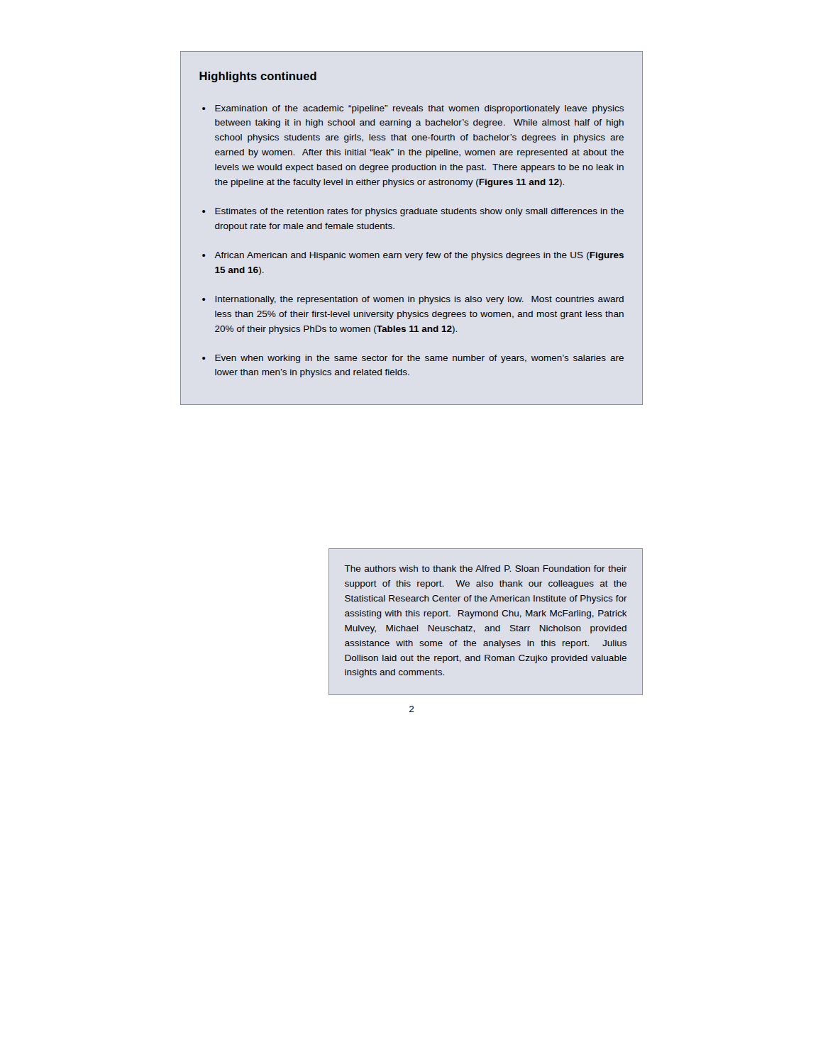Highlights continued
Examination of the academic “pipeline” reveals that women disproportionately leave physics between taking it in high school and earning a bachelor’s degree. While almost half of high school physics students are girls, less that one-fourth of bachelor’s degrees in physics are earned by women. After this initial “leak” in the pipeline, women are represented at about the levels we would expect based on degree production in the past. There appears to be no leak in the pipeline at the faculty level in either physics or astronomy (Figures 11 and 12).
Estimates of the retention rates for physics graduate students show only small differences in the dropout rate for male and female students.
African American and Hispanic women earn very few of the physics degrees in the US (Figures 15 and 16).
Internationally, the representation of women in physics is also very low. Most countries award less than 25% of their first-level university physics degrees to women, and most grant less than 20% of their physics PhDs to women (Tables 11 and 12).
Even when working in the same sector for the same number of years, women’s salaries are lower than men’s in physics and related fields.
The authors wish to thank the Alfred P. Sloan Foundation for their support of this report. We also thank our colleagues at the Statistical Research Center of the American Institute of Physics for assisting with this report. Raymond Chu, Mark McFarling, Patrick Mulvey, Michael Neuschatz, and Starr Nicholson provided assistance with some of the analyses in this report. Julius Dollison laid out the report, and Roman Czujko provided valuable insights and comments.
2